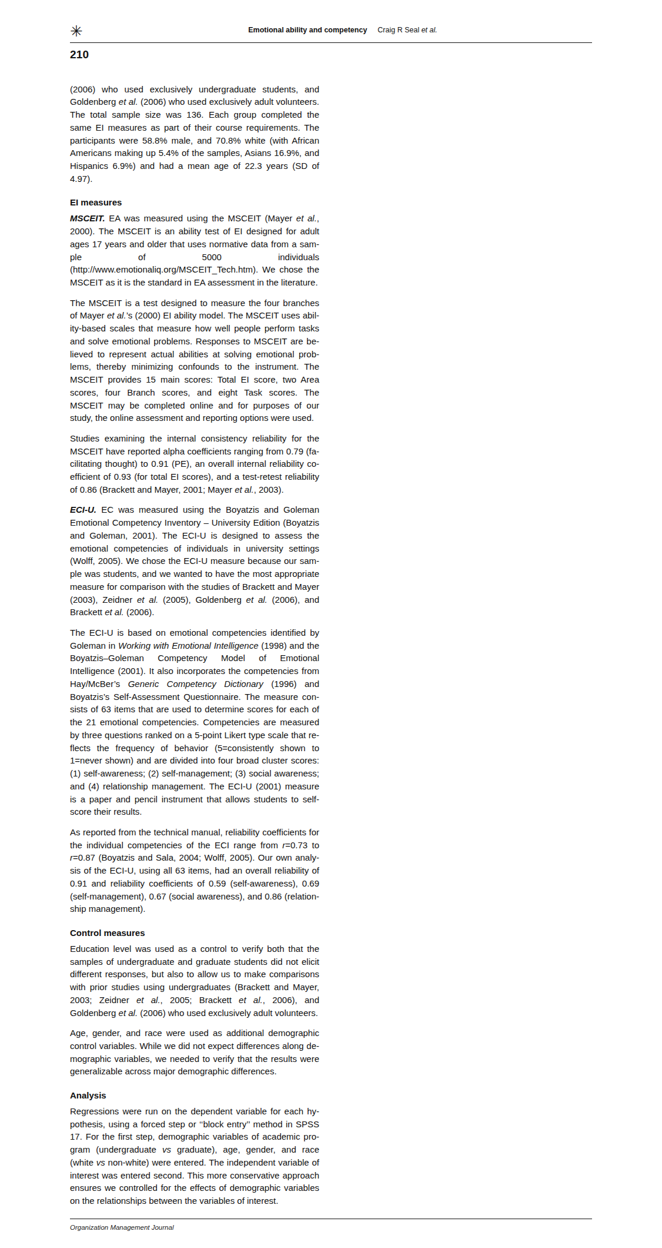Emotional ability and competency Craig R Seal et al.
210
(2006) who used exclusively undergraduate students, and Goldenberg et al. (2006) who used exclusively adult volunteers. The total sample size was 136. Each group completed the same EI measures as part of their course requirements. The participants were 58.8% male, and 70.8% white (with African Americans making up 5.4% of the samples, Asians 16.9%, and Hispanics 6.9%) and had a mean age of 22.3 years (SD of 4.97).
EI measures
MSCEIT. EA was measured using the MSCEIT (Mayer et al., 2000). The MSCEIT is an ability test of EI designed for adult ages 17 years and older that uses normative data from a sample of 5000 individuals (http://www.emotionaliq.org/MSCEIT_Tech.htm). We chose the MSCEIT as it is the standard in EA assessment in the literature.
The MSCEIT is a test designed to measure the four branches of Mayer et al.’s (2000) EI ability model. The MSCEIT uses ability-based scales that measure how well people perform tasks and solve emotional problems. Responses to MSCEIT are believed to represent actual abilities at solving emotional problems, thereby minimizing confounds to the instrument. The MSCEIT provides 15 main scores: Total EI score, two Area scores, four Branch scores, and eight Task scores. The MSCEIT may be completed online and for purposes of our study, the online assessment and reporting options were used.
Studies examining the internal consistency reliability for the MSCEIT have reported alpha coefficients ranging from 0.79 (facilitating thought) to 0.91 (PE), an overall internal reliability coefficient of 0.93 (for total EI scores), and a test-retest reliability of 0.86 (Brackett and Mayer, 2001; Mayer et al., 2003).
ECI-U. EC was measured using the Boyatzis and Goleman Emotional Competency Inventory – University Edition (Boyatzis and Goleman, 2001). The ECI-U is designed to assess the emotional competencies of individuals in university settings (Wolff, 2005). We chose the ECI-U measure because our sample was students, and we wanted to have the most appropriate measure for comparison with the studies of Brackett and Mayer (2003), Zeidner et al. (2005), Goldenberg et al. (2006), and Brackett et al. (2006).
The ECI-U is based on emotional competencies identified by Goleman in Working with Emotional Intelligence (1998) and the Boyatzis–Goleman Competency Model of Emotional Intelligence (2001). It also incorporates the competencies from Hay/McBer’s Generic Competency Dictionary (1996) and Boyatzis’s Self-Assessment Questionnaire. The measure consists of 63 items that are used to determine scores for each of the 21 emotional competencies. Competencies are measured by three questions ranked on a 5-point Likert type scale that reflects the frequency of behavior (5=consistently shown to 1=never shown) and are divided into four broad cluster scores: (1) self-awareness; (2) self-management; (3) social awareness; and (4) relationship management. The ECI-U (2001) measure is a paper and pencil instrument that allows students to self-score their results.
As reported from the technical manual, reliability coefficients for the individual competencies of the ECI range from r=0.73 to r=0.87 (Boyatzis and Sala, 2004; Wolff, 2005). Our own analysis of the ECI-U, using all 63 items, had an overall reliability of 0.91 and reliability coefficients of 0.59 (self-awareness), 0.69 (self-management), 0.67 (social awareness), and 0.86 (relationship management).
Control measures
Education level was used as a control to verify both that the samples of undergraduate and graduate students did not elicit different responses, but also to allow us to make comparisons with prior studies using undergraduates (Brackett and Mayer, 2003; Zeidner et al., 2005; Brackett et al., 2006), and Goldenberg et al. (2006) who used exclusively adult volunteers.
Age, gender, and race were used as additional demographic control variables. While we did not expect differences along demographic variables, we needed to verify that the results were generalizable across major demographic differences.
Analysis
Regressions were run on the dependent variable for each hypothesis, using a forced step or ‘‘block entry’’ method in SPSS 17. For the first step, demographic variables of academic program (undergraduate vs graduate), age, gender, and race (white vs non-white) were entered. The independent variable of interest was entered second. This more conservative approach ensures we controlled for the effects of demographic variables on the relationships between the variables of interest.
Organization Management Journal